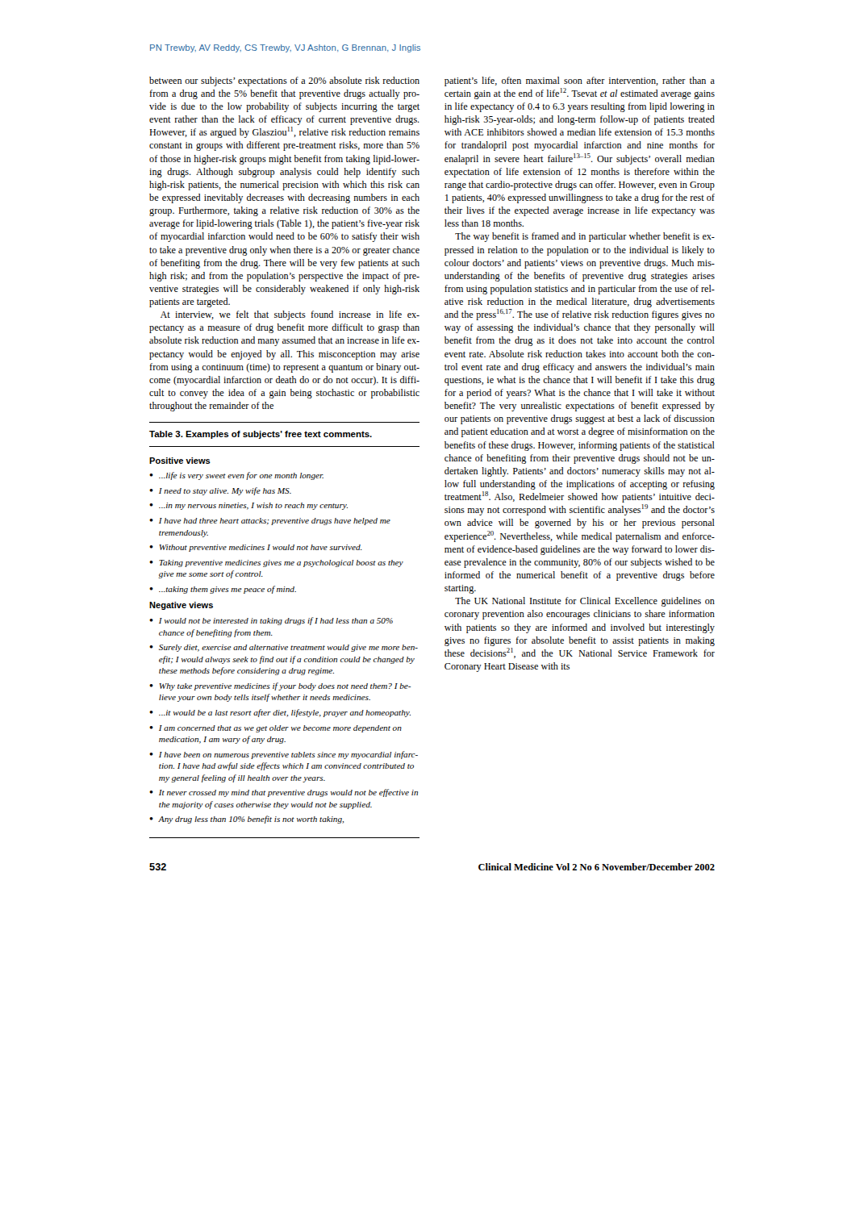PN Trewby, AV Reddy, CS Trewby, VJ Ashton, G Brennan, J Inglis
between our subjects’ expectations of a 20% absolute risk reduction from a drug and the 5% benefit that preventive drugs actually provide is due to the low probability of subjects incurring the target event rather than the lack of efficacy of current preventive drugs. However, if as argued by Glasziou11, relative risk reduction remains constant in groups with different pre-treatment risks, more than 5% of those in higher-risk groups might benefit from taking lipid-lowering drugs. Although subgroup analysis could help identify such high-risk patients, the numerical precision with which this risk can be expressed inevitably decreases with decreasing numbers in each group. Furthermore, taking a relative risk reduction of 30% as the average for lipid-lowering trials (Table 1), the patient’s five-year risk of myocardial infarction would need to be 60% to satisfy their wish to take a preventive drug only when there is a 20% or greater chance of benefiting from the drug. There will be very few patients at such high risk; and from the population’s perspective the impact of preventive strategies will be considerably weakened if only high-risk patients are targeted.
At interview, we felt that subjects found increase in life expectancy as a measure of drug benefit more difficult to grasp than absolute risk reduction and many assumed that an increase in life expectancy would be enjoyed by all. This misconception may arise from using a continuum (time) to represent a quantum or binary outcome (myocardial infarction or death do or do not occur). It is difficult to convey the idea of a gain being stochastic or probabilistic throughout the remainder of the
Table 3. Examples of subjects' free text comments.
Positive views
...life is very sweet even for one month longer.
I need to stay alive. My wife has MS.
...in my nervous nineties, I wish to reach my century.
I have had three heart attacks; preventive drugs have helped me tremendously.
Without preventive medicines I would not have survived.
Taking preventive medicines gives me a psychological boost as they give me some sort of control.
...taking them gives me peace of mind.
Negative views
I would not be interested in taking drugs if I had less than a 50% chance of benefiting from them.
Surely diet, exercise and alternative treatment would give me more benefit; I would always seek to find out if a condition could be changed by these methods before considering a drug regime.
Why take preventive medicines if your body does not need them? I believe your own body tells itself whether it needs medicines.
...it would be a last resort after diet, lifestyle, prayer and homeopathy.
I am concerned that as we get older we become more dependent on medication, I am wary of any drug.
I have been on numerous preventive tablets since my myocardial infarction. I have had awful side effects which I am convinced contributed to my general feeling of ill health over the years.
It never crossed my mind that preventive drugs would not be effective in the majority of cases otherwise they would not be supplied.
Any drug less than 10% benefit is not worth taking,
patient’s life, often maximal soon after intervention, rather than a certain gain at the end of life12. Tsevat et al estimated average gains in life expectancy of 0.4 to 6.3 years resulting from lipid lowering in high-risk 35-year-olds; and long-term follow-up of patients treated with ACE inhibitors showed a median life extension of 15.3 months for trandalopril post myocardial infarction and nine months for enalapril in severe heart failure13–15. Our subjects’ overall median expectation of life extension of 12 months is therefore within the range that cardio-protective drugs can offer. However, even in Group 1 patients, 40% expressed unwillingness to take a drug for the rest of their lives if the expected average increase in life expectancy was less than 18 months.
The way benefit is framed and in particular whether benefit is expressed in relation to the population or to the individual is likely to colour doctors’ and patients’ views on preventive drugs. Much misunderstanding of the benefits of preventive drug strategies arises from using population statistics and in particular from the use of relative risk reduction in the medical literature, drug advertisements and the press16,17. The use of relative risk reduction figures gives no way of assessing the individual’s chance that they personally will benefit from the drug as it does not take into account the control event rate. Absolute risk reduction takes into account both the control event rate and drug efficacy and answers the individual’s main questions, ie what is the chance that I will benefit if I take this drug for a period of years? What is the chance that I will take it without benefit? The very unrealistic expectations of benefit expressed by our patients on preventive drugs suggest at best a lack of discussion and patient education and at worst a degree of misinformation on the benefits of these drugs. However, informing patients of the statistical chance of benefiting from their preventive drugs should not be undertaken lightly. Patients’ and doctors’ numeracy skills may not allow full understanding of the implications of accepting or refusing treatment18. Also, Redelmeier showed how patients’ intuitive decisions may not correspond with scientific analyses19 and the doctor’s own advice will be governed by his or her previous personal experience20. Nevertheless, while medical paternalism and enforcement of evidence-based guidelines are the way forward to lower disease prevalence in the community, 80% of our subjects wished to be informed of the numerical benefit of a preventive drugs before starting.
The UK National Institute for Clinical Excellence guidelines on coronary prevention also encourages clinicians to share information with patients so they are informed and involved but interestingly gives no figures for absolute benefit to assist patients in making these decisions21, and the UK National Service Framework for Coronary Heart Disease with its
532
Clinical Medicine Vol 2 No 6 November/December 2002